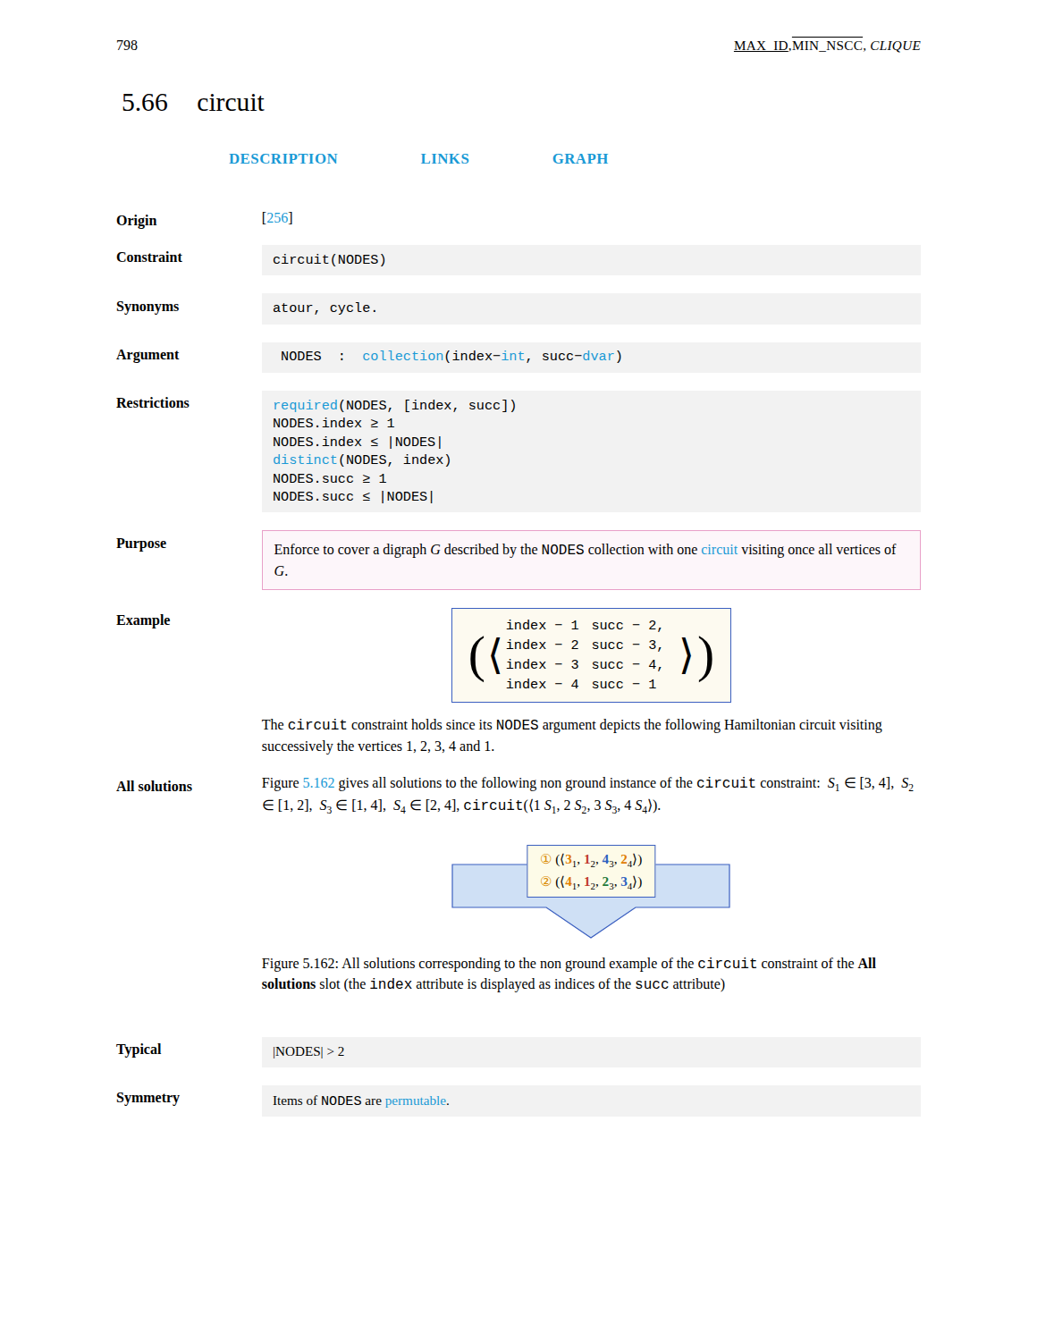798
MAX_ID,MIN_NSCC, CLIQUE
5.66circuit
DESCRIPTION LINKS GRAPH
| Origin | [ 256 ] |
| Constraint | circuit(NODES) |
| Synonyms | atour, cycle. |
| Argument | NODES : collection (index− int , succ− dvar ) |
| Restrictions | required (NODES, [index, succ]) NODES.index ≥ 1 NODES.index ≤ /NODES/ distinct (NODES, index) NODES.succ ≥ 1 NODES.succ ≤ /NODES/ |
| Purpose | Enforce to cover a digraph G described by the NODES collection with one circuit visiting once all vertices of G . |
| Example | ( ⟨ / index − 1 / succ − 2, / / index − 2 / succ − 3, / / index − 3 / succ − 4, / / index − 4 / succ − 1 / ⟩ ) The circuit constraint holds since its NODES argument depicts the following Hamiltonian circuit visiting successively the vertices 1, 2, 3, 4 and 1. |
| All solutions | Figure 5.162 gives all solutions to the following non ground instance of the circuit constraint: S 1 ∈ [3, 4], S 2 ∈ [1, 2], S 3 ∈ [1, 4], S 4 ∈ [2, 4], circuit (⟨1 S 1 , 2 S 2 , 3 S 3 , 4 S 4 ⟩). ① (⟨ 3 1 , 1 2 , 4 3 , 2 4 ⟩) ② (⟨ 4 1 , 1 2 , 2 3 , 3 4 ⟩) Figure 5.162: All solutions corresponding to the non ground example of the circuit constraint of the All solutions slot (the index attribute is displayed as indices of the succ attribute) |
| Typical | /NODES/ > 2 |
| Symmetry | Items of NODES are permutable . |